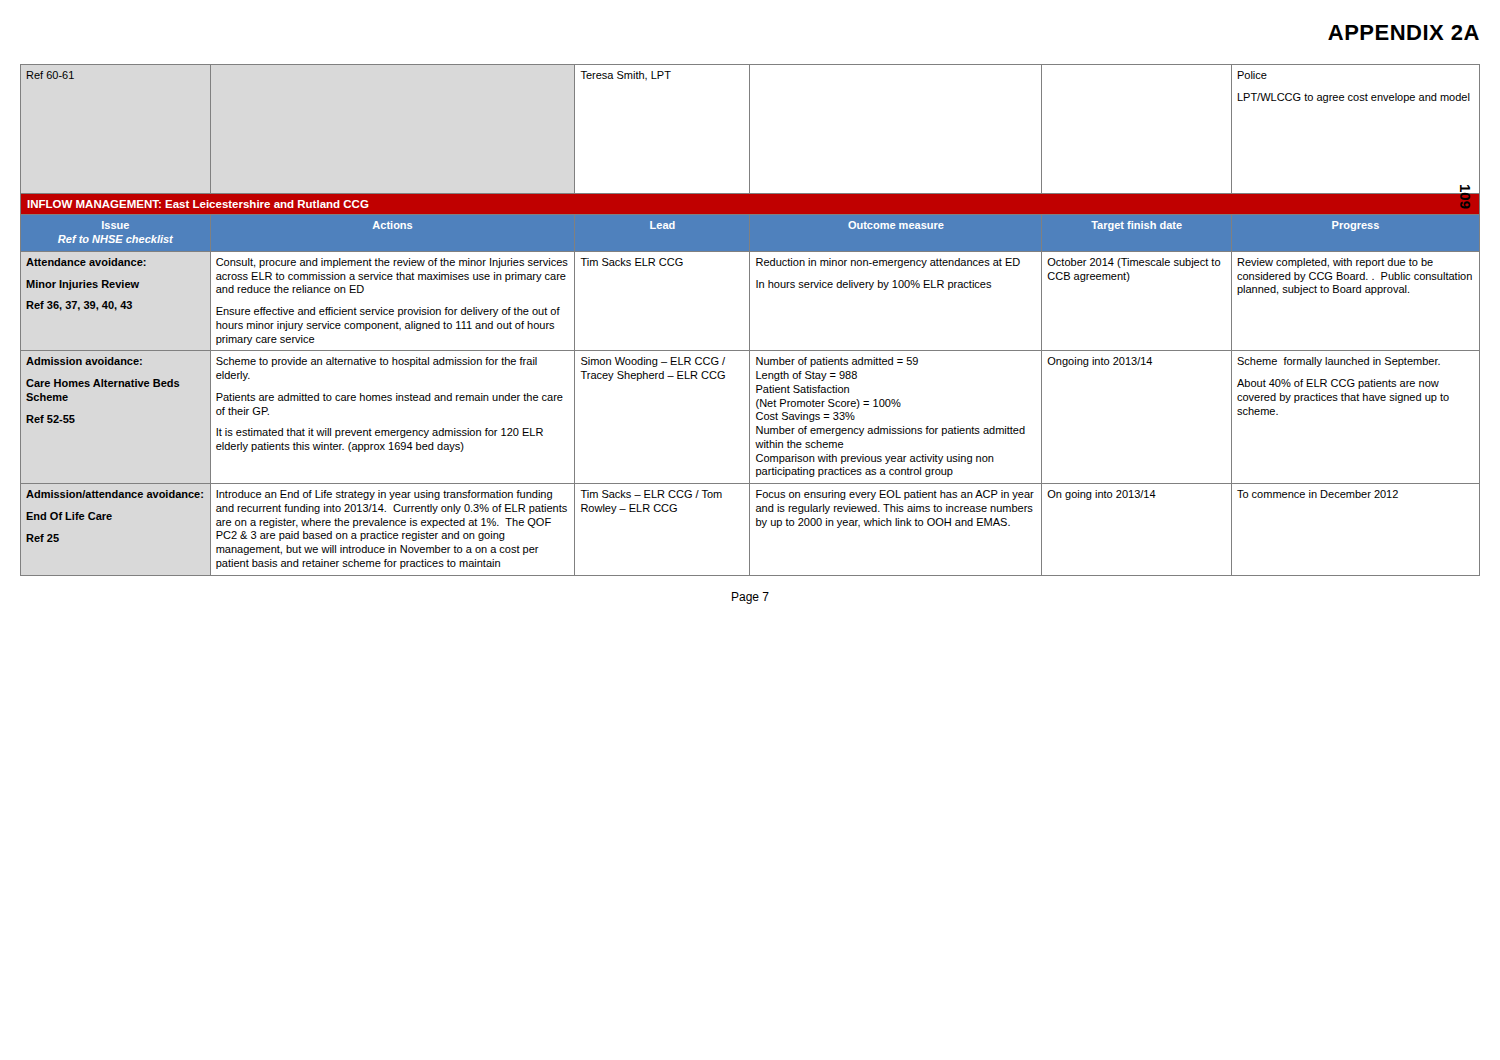APPENDIX 2A
109
| Ref 60-61 | | Teresa Smith, LPT | | | Police LPT/WLCCG to agree cost envelope and model |
| INFLOW MANAGEMENT: East Leicestershire and Rutland CCG |
| Issue Ref to NHSE checklist | Actions | Lead | Outcome measure | Target finish date | Progress |
| Attendance avoidance: Minor Injuries Review Ref 36, 37, 39, 40, 43 | Consult, procure and implement the review of the minor Injuries services across ELR to commission a service that maximises use in primary care and reduce the reliance on ED Ensure effective and efficient service provision for delivery of the out of hours minor injury service component, aligned to 111 and out of hours primary care service | Tim Sacks ELR CCG | Reduction in minor non-emergency attendances at ED In hours service delivery by 100% ELR practices | October 2014 (Timescale subject to CCB agreement) | Review completed, with report due to be considered by CCG Board. . Public consultation planned, subject to Board approval. |
| Admission avoidance: Care Homes Alternative Beds Scheme Ref 52-55 | Scheme to provide an alternative to hospital admission for the frail elderly. Patients are admitted to care homes instead and remain under the care of their GP. It is estimated that it will prevent emergency admission for 120 ELR elderly patients this winter. (approx 1694 bed days) | Simon Wooding – ELR CCG / Tracey Shepherd – ELR CCG | Number of patients admitted = 59 Length of Stay = 988 Patient Satisfaction (Net Promoter Score) = 100% Cost Savings = 33% Number of emergency admissions for patients admitted within the scheme Comparison with previous year activity using non participating practices as a control group | Ongoing into 2013/14 | Scheme formally launched in September. About 40% of ELR CCG patients are now covered by practices that have signed up to scheme. |
| Admission/attendance avoidance: End Of Life Care Ref 25 | Introduce an End of Life strategy in year using transformation funding and recurrent funding into 2013/14. Currently only 0.3% of ELR patients are on a register, where the prevalence is expected at 1%. The QOF PC2 & 3 are paid based on a practice register and on going management, but we will introduce in November to a on a cost per patient basis and retainer scheme for practices to maintain | Tim Sacks – ELR CCG / Tom Rowley – ELR CCG | Focus on ensuring every EOL patient has an ACP in year and is regularly reviewed. This aims to increase numbers by up to 2000 in year, which link to OOH and EMAS. | On going into 2013/14 | To commence in December 2012 |
Page 7